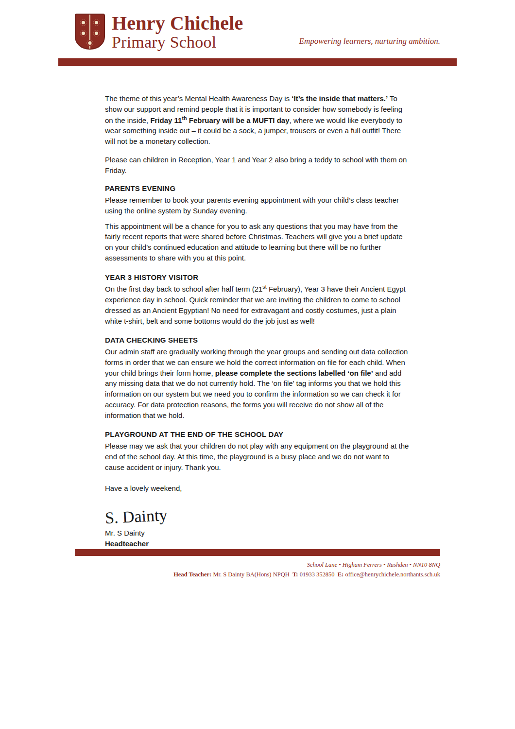Henry Chichele
Primary School
Empowering learners, nurturing ambition.
The theme of this year’s Mental Health Awareness Day is ‘It’s the inside that matters.’ To show our support and remind people that it is important to consider how somebody is feeling on the inside, Friday 11th February will be a MUFTI day, where we would like everybody to wear something inside out – it could be a sock, a jumper, trousers or even a full outfit! There will not be a monetary collection.
Please can children in Reception, Year 1 and Year 2 also bring a teddy to school with them on Friday.
Parents Evening
Please remember to book your parents evening appointment with your child’s class teacher using the online system by Sunday evening.
This appointment will be a chance for you to ask any questions that you may have from the fairly recent reports that were shared before Christmas. Teachers will give you a brief update on your child’s continued education and attitude to learning but there will be no further assessments to share with you at this point.
Year 3 History Visitor
On the first day back to school after half term (21st February), Year 3 have their Ancient Egypt experience day in school. Quick reminder that we are inviting the children to come to school dressed as an Ancient Egyptian! No need for extravagant and costly costumes, just a plain white t-shirt, belt and some bottoms would do the job just as well!
Data Checking Sheets
Our admin staff are gradually working through the year groups and sending out data collection forms in order that we can ensure we hold the correct information on file for each child. When your child brings their form home, please complete the sections labelled ‘on file’ and add any missing data that we do not currently hold. The ‘on file’ tag informs you that we hold this information on our system but we need you to confirm the information so we can check it for accuracy. For data protection reasons, the forms you will receive do not show all of the information that we hold.
Playground at the End of the School Day
Please may we ask that your children do not play with any equipment on the playground at the end of the school day. At this time, the playground is a busy place and we do not want to cause accident or injury. Thank you.
Have a lovely weekend,
S. Dainty
Mr. S Dainty
Headteacher
School Lane • Higham Ferrers • Rushden • NN10 8NQ
Head Teacher: Mr. S Dainty BA(Hons) NPQH T: 01933 352850 E: office@henrychichele.northants.sch.uk